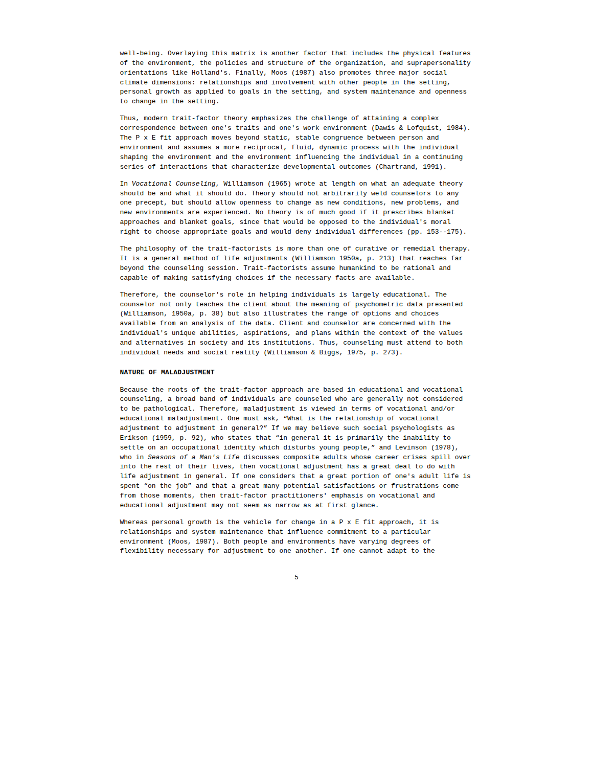well-being. Overlaying this matrix is another factor that includes the physical features of the environment, the policies and structure of the organization, and suprapersonality orientations like Holland's. Finally, Moos (1987) also promotes three major social climate dimensions: relationships and involvement with other people in the setting, personal growth as applied to goals in the setting, and system maintenance and openness to change in the setting.
Thus, modern trait-factor theory emphasizes the challenge of attaining a complex correspondence between one's traits and one's work environment (Dawis & Lofquist, 1984). The P x E fit approach moves beyond static, stable congruence between person and environment and assumes a more reciprocal, fluid, dynamic process with the individual shaping the environment and the environment influencing the individual in a continuing series of interactions that characterize developmental outcomes (Chartrand, 1991).
In Vocational Counseling, Williamson (1965) wrote at length on what an adequate theory should be and what it should do. Theory should not arbitrarily weld counselors to any one precept, but should allow openness to change as new conditions, new problems, and new environments are experienced. No theory is of much good if it prescribes blanket approaches and blanket goals, since that would be opposed to the individual's moral right to choose appropriate goals and would deny individual differences (pp. 153--175).
The philosophy of the trait-factorists is more than one of curative or remedial therapy. It is a general method of life adjustments (Williamson 1950a, p. 213) that reaches far beyond the counseling session. Trait-factorists assume humankind to be rational and capable of making satisfying choices if the necessary facts are available.
Therefore, the counselor's role in helping individuals is largely educational. The counselor not only teaches the client about the meaning of psychometric data presented (Williamson, 1950a, p. 38) but also illustrates the range of options and choices available from an analysis of the data. Client and counselor are concerned with the individual's unique abilities, aspirations, and plans within the context of the values and alternatives in society and its institutions. Thus, counseling must attend to both individual needs and social reality (Williamson & Biggs, 1975, p. 273).
NATURE OF MALADJUSTMENT
Because the roots of the trait-factor approach are based in educational and vocational counseling, a broad band of individuals are counseled who are generally not considered to be pathological. Therefore, maladjustment is viewed in terms of vocational and/or educational maladjustment. One must ask, “What is the relationship of vocational adjustment to adjustment in general?” If we may believe such social psychologists as Erikson (1959, p. 92), who states that “in general it is primarily the inability to settle on an occupational identity which disturbs young people,” and Levinson (1978), who in Seasons of a Man's Life discusses composite adults whose career crises spill over into the rest of their lives, then vocational adjustment has a great deal to do with life adjustment in general. If one considers that a great portion of one's adult life is spent “on the job” and that a great many potential satisfactions or frustrations come from those moments, then trait-factor practitioners' emphasis on vocational and educational adjustment may not seem as narrow as at first glance.
Whereas personal growth is the vehicle for change in a P x E fit approach, it is relationships and system maintenance that influence commitment to a particular environment (Moos, 1987). Both people and environments have varying degrees of flexibility necessary for adjustment to one another. If one cannot adapt to the
5